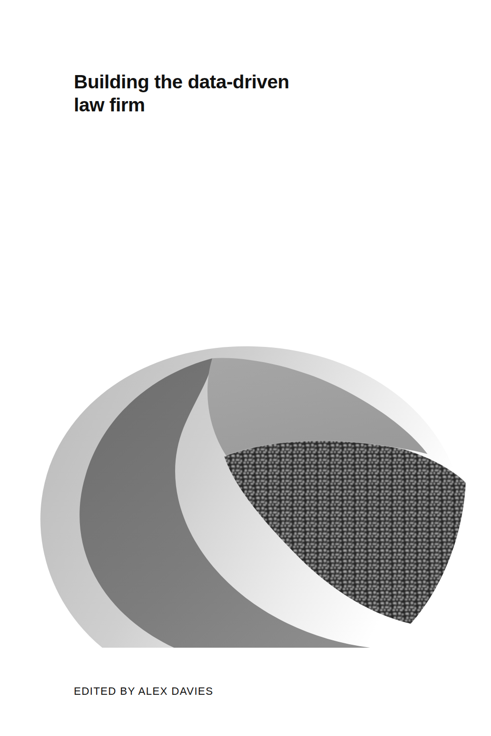Building the data-driven
law firm
Edited by Alex Davies